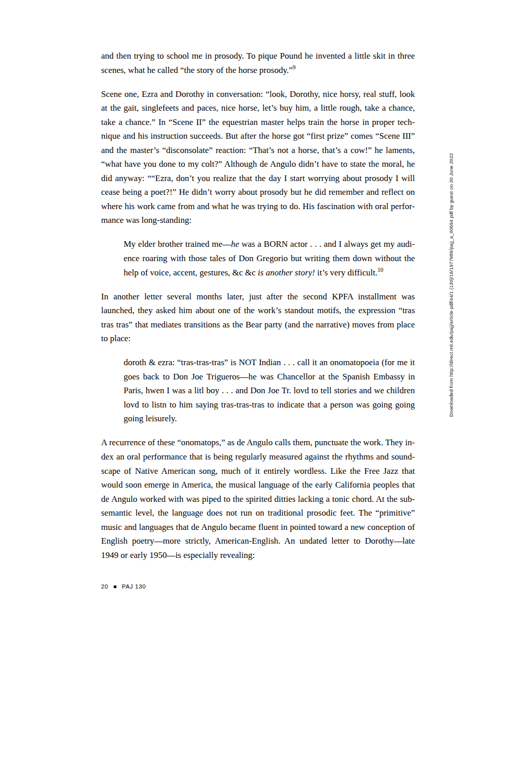Downloaded from http://direct.mit.edu/pajj/article-pdf/44/1 (130)/16/1977989/pajj_a_00594.pdf by guest on 30 June 2022
and then trying to school me in prosody. To pique Pound he invented a little skit in three scenes, what he called “the story of the horse prosody.”9
Scene one, Ezra and Dorothy in conversation: “look, Dorothy, nice horsy, real stuff, look at the gait, singlefeets and paces, nice horse, let’s buy him, a little rough, take a chance, take a chance.” In “Scene II” the equestrian master helps train the horse in proper technique and his instruction succeeds. But after the horse got “first prize” comes “Scene III” and the master’s “disconsolate” reaction: “That’s not a horse, that’s a cow!” he laments, “what have you done to my colt?” Although de Angulo didn’t have to state the moral, he did anyway: ““Ezra, don’t you realize that the day I start worrying about prosody I will cease being a poet?!” He didn’t worry about prosody but he did remember and reflect on where his work came from and what he was trying to do. His fascination with oral performance was long-standing:
My elder brother trained me—he was a BORN actor . . . and I always get my audience roaring with those tales of Don Gregorio but writing them down without the help of voice, accent, gestures, &c &c is another story! it’s very difficult.10
In another letter several months later, just after the second KPFA installment was launched, they asked him about one of the work’s standout motifs, the expression “tras tras tras” that mediates transitions as the Bear party (and the narrative) moves from place to place:
doroth & ezra: “tras-tras-tras” is NOT Indian . . . call it an onomatopoeia (for me it goes back to Don Joe Trigueros—he was Chancellor at the Spanish Embassy in Paris, hwen I was a litl boy . . . and Don Joe Tr. lovd to tell stories and we children lovd to listn to him saying tras-tras-tras to indicate that a person was going going going leisurely.
A recurrence of these “onomatops,” as de Angulo calls them, punctuate the work. They index an oral performance that is being regularly measured against the rhythms and soundscape of Native American song, much of it entirely wordless. Like the Free Jazz that would soon emerge in America, the musical language of the early California peoples that de Angulo worked with was piped to the spirited ditties lacking a tonic chord. At the sub-semantic level, the language does not run on traditional prosodic feet. The “primitive” music and languages that de Angulo became fluent in pointed toward a new conception of English poetry—more strictly, American-English. An undated letter to Dorothy—late 1949 or early 1950—is especially revealing:
20 ■ PAJ 130